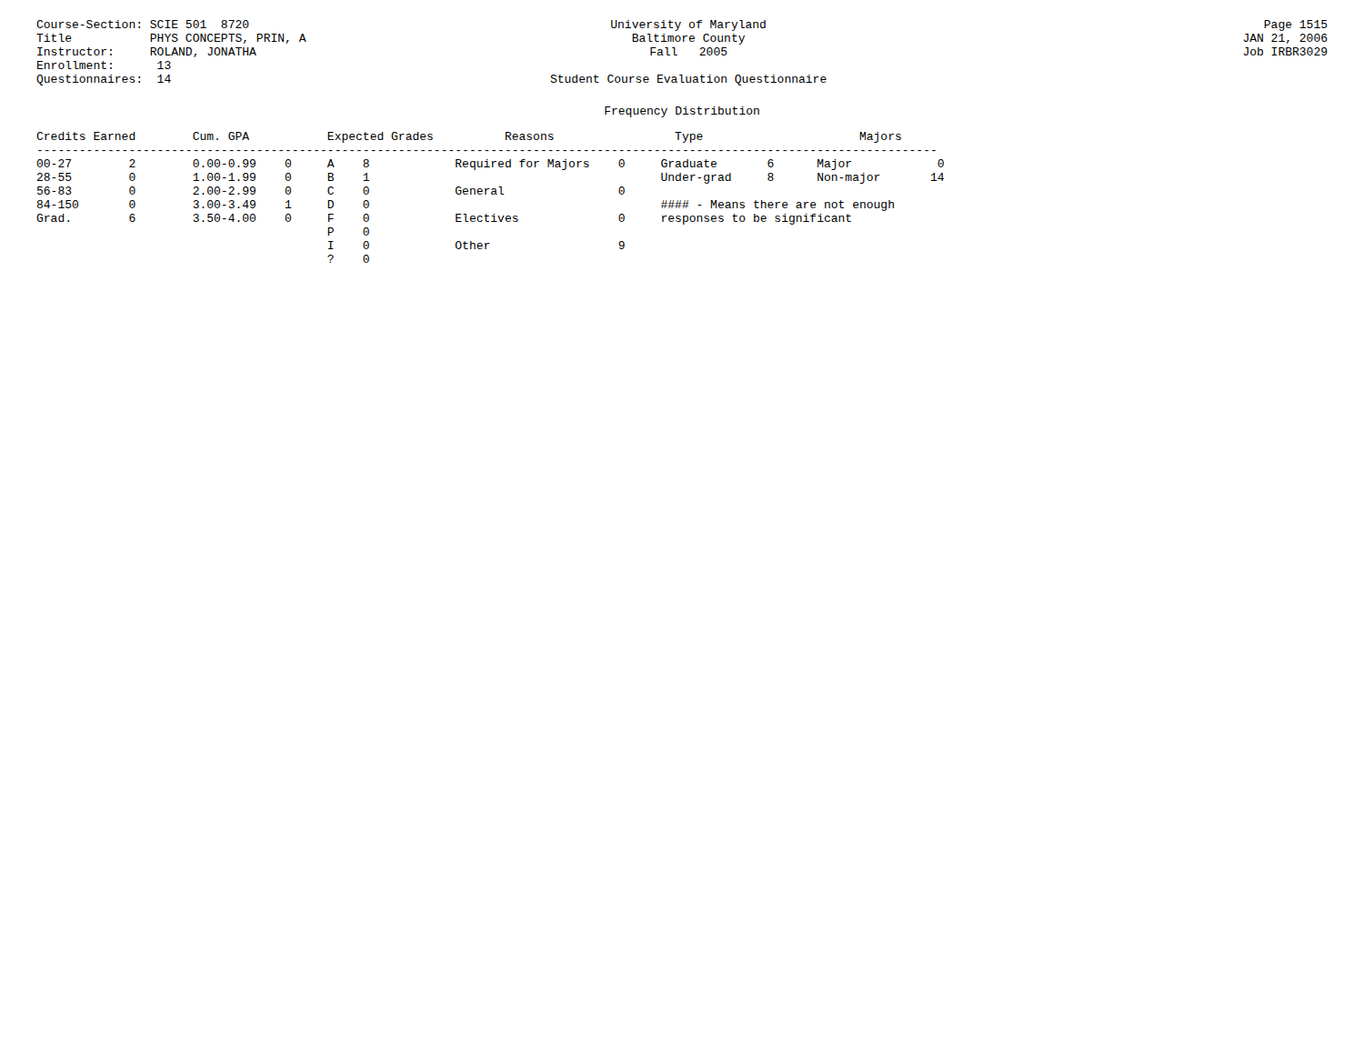| Course-Section: SCIE 501 8720 Title PHYS CONCEPTS, PRIN, A Instructor: ROLAND, JONATHA Enrollment: 13 Questionnaires: 14 | University of Maryland Baltimore County Fall 2005 Student Course Evaluation Questionnaire | Page 1515 JAN 21, 2006 Job IRBR3029 |
Frequency Distribution
Credits Earned        Cum. GPA           Expected Grades          Reasons                 Type                      Majors
-------------------------------------------------------------------------------------------------------------------------------
00-27        2        0.00-0.99    0     A    8            Required for Majors    0     Graduate       6      Major            0
28-55        0        1.00-1.99    0     B    1                                         Under-grad     8      Non-major       14
56-83        0        2.00-2.99    0     C    0            General                0
84-150       0        3.00-3.49    1     D    0                                         #### - Means there are not enough
Grad.        6        3.50-4.00    0     F    0            Electives              0     responses to be significant
                                         P    0
                                         I    0            Other                  9
                                         ?    0